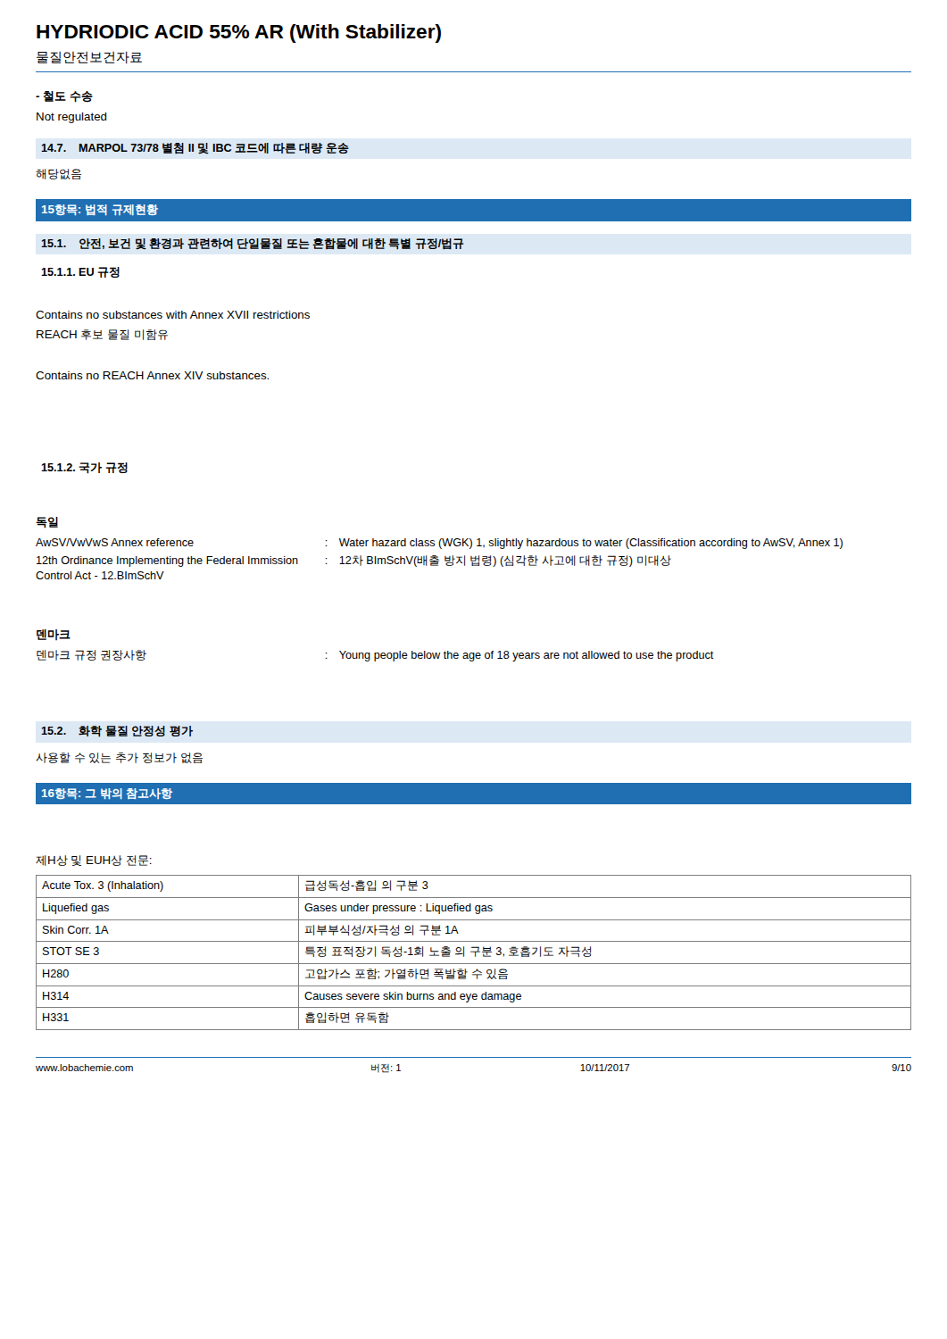HYDRIODIC ACID 55% AR (With Stabilizer)
물질안전보건자료
- 철도 수송
Not regulated
14.7. MARPOL 73/78 별첨 II 및 IBC 코드에 따른 대량 운송
해당없음
15항목: 법적 규제현황
15.1. 안전, 보건 및 환경과 관련하여 단일물질 또는 혼합물에 대한 특별 규정/법규
15.1.1. EU 규정
Contains no substances with Annex XVII restrictions
REACH 후보 물질 미함유
Contains no REACH Annex XIV substances.
15.1.2. 국가 규정
독일
| AwSV/VwVwS Annex reference | : | Water hazard class (WGK) 1, slightly hazardous to water (Classification according to AwSV, Annex 1) |
| 12th Ordinance Implementing the Federal Immission Control Act - 12.BImSchV | : | 12차 BImSchV(배출 방지 법령) (심각한 사고에 대한 규정) 미대상 |
덴마크
| 덴마크 규정 권장사항 | : | Young people below the age of 18 years are not allowed to use the product |
15.2. 화학 물질 안정성 평가
사용할 수 있는 추가 정보가 없음
16항목: 그 밖의 참고사항
제H상 및 EUH상 전문:
| Acute Tox. 3 (Inhalation) | 급성독성-흡입 의 구분 3 |
| Liquefied gas | Gases under pressure : Liquefied gas |
| Skin Corr. 1A | 피부부식성/자극성 의 구분 1A |
| STOT SE 3 | 특정 표적장기 독성-1회 노출 의 구분 3, 호흡기도 자극성 |
| H280 | 고압가스 포함; 가열하면 폭발할 수 있음 |
| H314 | Causes severe skin burns and eye damage |
| H331 | 흡입하면 유독함 |
www.lobachemie.com 버전: 1 10/11/2017 9/10